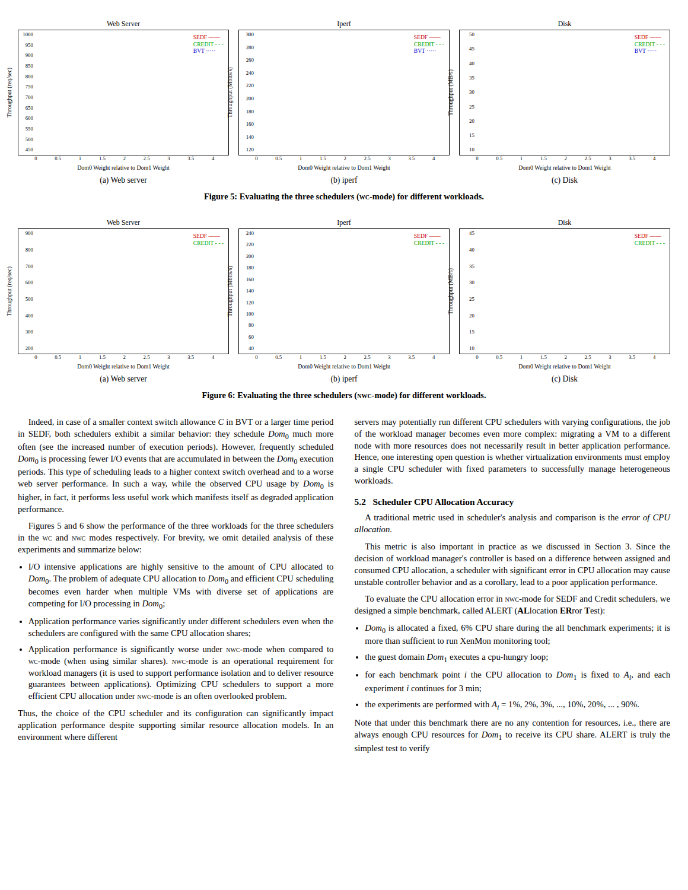Web Server
SEDF ——
CREDIT - - -
BVT ·····
Throughput (req/sec)
1000950900850800750700650600550500450
00.511.522.533.54
Dom0 Weight relative to Dom1 Weight
(a) Web server
Iperf
SEDF ——
CREDIT - - -
BVT ·····
Throughput (Mbits/s)
300280260240220200180160140120
00.511.522.533.54
Dom0 Weight relative to Dom1 Weight
(b) iperf
Disk
SEDF ——
CREDIT - - -
BVT ·····
Throughput (MB/s)
504540353025201510
00.511.522.533.54
Dom0 Weight relative to Dom1 Weight
(c) Disk
Figure 5: Evaluating the three schedulers (wc-mode) for different workloads.
Web Server
SEDF ——
CREDIT - - -
Throughput (req/sec)
900800700600500400300200
00.511.522.533.54
Dom0 Weight relative to Dom1 Weight
(a) Web server
Iperf
SEDF ——
CREDIT - - -
Throughput (Mbits/s)
240220200180160140120100806040
00.511.522.533.54
Dom0 Weight relative to Dom1 Weight
(b) iperf
Disk
SEDF ——
CREDIT - - -
Throughput (MB/s)
4540353025201510
00.511.522.533.54
Dom0 Weight relative to Dom1 Weight
(c) Disk
Figure 6: Evaluating the three schedulers (nwc-mode) for different workloads.
Indeed, in case of a smaller context switch allowance C in BVT or a larger time period in SEDF, both schedulers exhibit a similar behavior: they schedule Dom0 much more often (see the increased number of execution periods). However, frequently scheduled Dom0 is processing fewer I/O events that are accumulated in between the Dom0 execution periods. This type of scheduling leads to a higher context switch overhead and to a worse web server performance. In such a way, while the observed CPU usage by Dom0 is higher, in fact, it performs less useful work which manifests itself as degraded application performance.
Figures 5 and 6 show the performance of the three workloads for the three schedulers in the wc and nwc modes respectively. For brevity, we omit detailed analysis of these experiments and summarize below:
I/O intensive applications are highly sensitive to the amount of CPU allocated to Dom0. The problem of adequate CPU allocation to Dom0 and efficient CPU scheduling becomes even harder when multiple VMs with diverse set of applications are competing for I/O processing in Dom0;
Application performance varies significantly under different schedulers even when the schedulers are configured with the same CPU allocation shares;
Application performance is significantly worse under nwc-mode when compared to wc-mode (when using similar shares). nwc-mode is an operational requirement for workload managers (it is used to support performance isolation and to deliver resource guarantees between applications). Optimizing CPU schedulers to support a more efficient CPU allocation under nwc-mode is an often overlooked problem.
Thus, the choice of the CPU scheduler and its configuration can significantly impact application performance despite supporting similar resource allocation models. In an environment where different
servers may potentially run different CPU schedulers with varying configurations, the job of the workload manager becomes even more complex: migrating a VM to a different node with more resources does not necessarily result in better application performance. Hence, one interesting open question is whether virtualization environments must employ a single CPU scheduler with fixed parameters to successfully manage heterogeneous workloads.
5.2 Scheduler CPU Allocation Accuracy
A traditional metric used in scheduler's analysis and comparison is the error of CPU allocation.
This metric is also important in practice as we discussed in Section 3. Since the decision of workload manager's controller is based on a difference between assigned and consumed CPU allocation, a scheduler with significant error in CPU allocation may cause unstable controller behavior and as a corollary, lead to a poor application performance.
To evaluate the CPU allocation error in nwc-mode for SEDF and Credit schedulers, we designed a simple benchmark, called ALERT (ALlocation ERror Test):
Dom0 is allocated a fixed, 6% CPU share during the all benchmark experiments; it is more than sufficient to run XenMon monitoring tool;
the guest domain Dom1 executes a cpu-hungry loop;
for each benchmark point i the CPU allocation to Dom1 is fixed to Ai, and each experiment i continues for 3 min;
the experiments are performed with Ai = 1%, 2%, 3%, ..., 10%, 20%, ... , 90%.
Note that under this benchmark there are no any contention for resources, i.e., there are always enough CPU resources for Dom1 to receive its CPU share. ALERT is truly the simplest test to verify